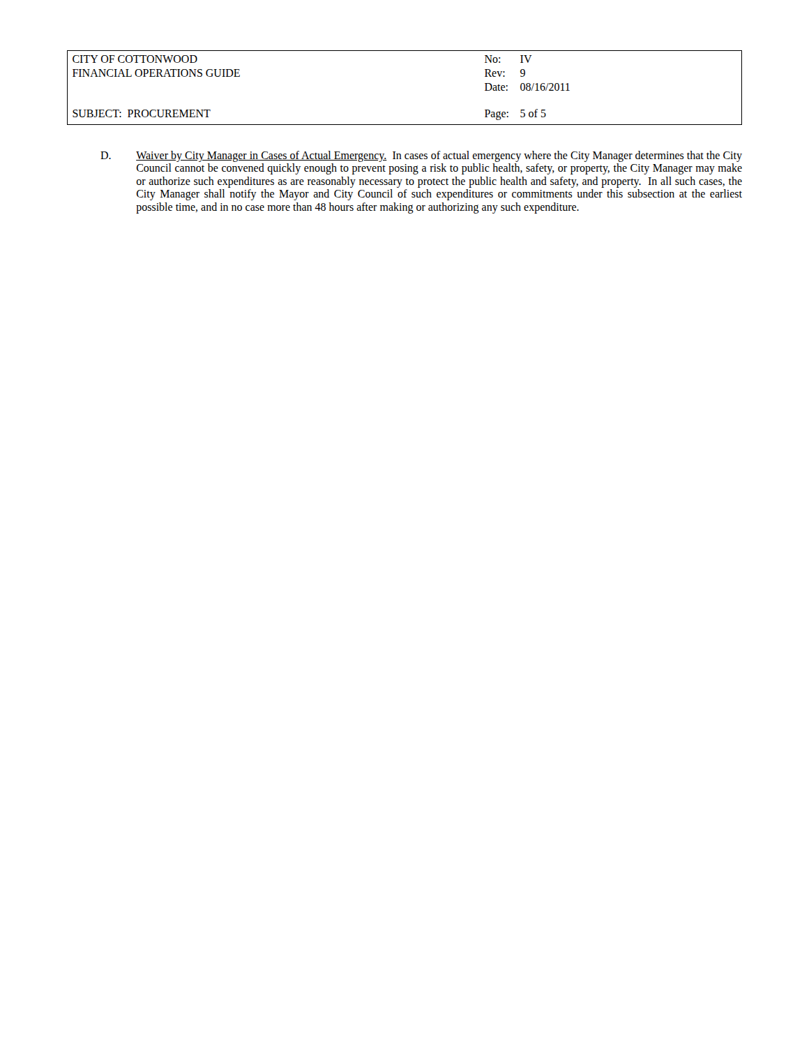| CITY OF COTTONWOOD | No: IV |
| FINANCIAL OPERATIONS GUIDE | Rev: 9 |
| | Date: 08/16/2011 |
| SUBJECT: PROCUREMENT | Page: 5 of 5 |
D.
Waiver by City Manager in Cases of Actual Emergency. In cases of actual emergency where the City Manager determines that the City Council cannot be convened quickly enough to prevent posing a risk to public health, safety, or property, the City Manager may make or authorize such expenditures as are reasonably necessary to protect the public health and safety, and property. In all such cases, the City Manager shall notify the Mayor and City Council of such expenditures or commitments under this subsection at the earliest possible time, and in no case more than 48 hours after making or authorizing any such expenditure.